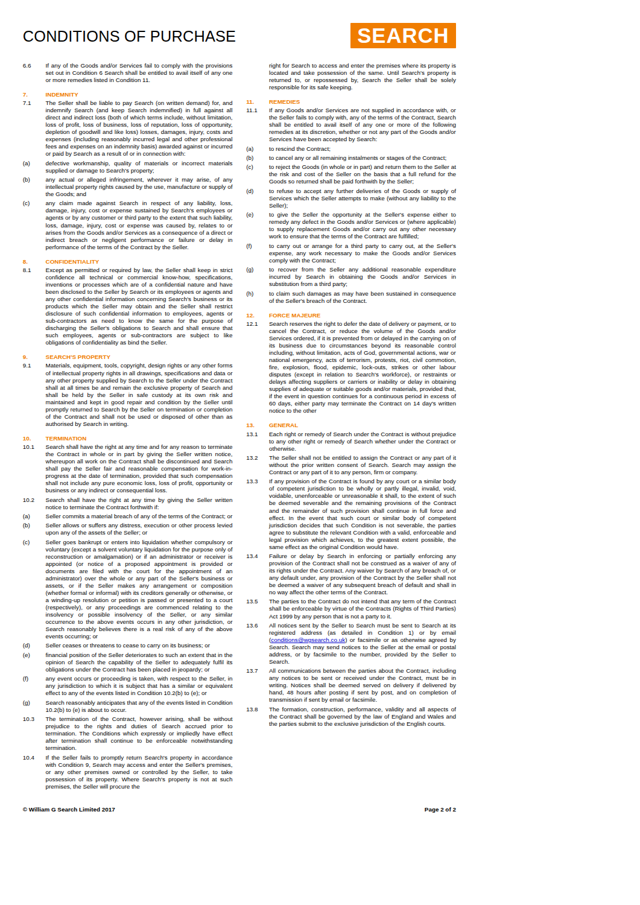CONDITIONS OF PURCHASE
SEARCH
6.6
If any of the Goods and/or Services fail to comply with the provisions set out in Condition 6 Search shall be entitled to avail itself of any one or more remedies listed in Condition 11.
7.
INDEMNITY
7.1
The Seller shall be liable to pay Search (on written demand) for, and indemnify Search (and keep Search indemnified) in full against all direct and indirect loss (both of which terms include, without limitation, loss of profit, loss of business, loss of reputation, loss of opportunity, depletion of goodwill and like loss) losses, damages, injury, costs and expenses (including reasonably incurred legal and other professional fees and expenses on an indemnity basis) awarded against or incurred or paid by Search as a result of or in connection with:
(a)
defective workmanship, quality of materials or incorrect materials supplied or damage to Search's property;
(b)
any actual or alleged infringement, wherever it may arise, of any intellectual property rights caused by the use, manufacture or supply of the Goods; and
(c)
any claim made against Search in respect of any liability, loss, damage, injury, cost or expense sustained by Search's employees or agents or by any customer or third party to the extent that such liability, loss, damage, injury, cost or expense was caused by, relates to or arises from the Goods and/or Services as a consequence of a direct or indirect breach or negligent performance or failure or delay in performance of the terms of the Contract by the Seller.
8.
CONFIDENTIALITY
8.1
Except as permitted or required by law, the Seller shall keep in strict confidence all technical or commercial know-how, specifications, inventions or processes which are of a confidential nature and have been disclosed to the Seller by Search or its employees or agents and any other confidential information concerning Search's business or its products which the Seller may obtain and the Seller shall restrict disclosure of such confidential information to employees, agents or sub-contractors as need to know the same for the purpose of discharging the Seller's obligations to Search and shall ensure that such employees, agents or sub-contractors are subject to like obligations of confidentiality as bind the Seller.
9.
SEARCH'S PROPERTY
9.1
Materials, equipment, tools, copyright, design rights or any other forms of intellectual property rights in all drawings, specifications and data or any other property supplied by Search to the Seller under the Contract shall at all times be and remain the exclusive property of Search and shall be held by the Seller in safe custody at its own risk and maintained and kept in good repair and condition by the Seller until promptly returned to Search by the Seller on termination or completion of the Contract and shall not be used or disposed of other than as authorised by Search in writing.
10.
TERMINATION
10.1
Search shall have the right at any time and for any reason to terminate the Contract in whole or in part by giving the Seller written notice, whereupon all work on the Contract shall be discontinued and Search shall pay the Seller fair and reasonable compensation for work-in-progress at the date of termination, provided that such compensation shall not include any pure economic loss, loss of profit, opportunity or business or any indirect or consequential loss.
10.2
Search shall have the right at any time by giving the Seller written notice to terminate the Contract forthwith if:
(a)
Seller commits a material breach of any of the terms of the Contract; or
(b)
Seller allows or suffers any distress, execution or other process levied upon any of the assets of the Seller; or
(c)
Seller goes bankrupt or enters into liquidation whether compulsory or voluntary (except a solvent voluntary liquidation for the purpose only of reconstruction or amalgamation) or if an administrator or receiver is appointed (or notice of a proposed appointment is provided or documents are filed with the court for the appointment of an administrator) over the whole or any part of the Seller's business or assets, or if the Seller makes any arrangement or composition (whether formal or informal) with its creditors generally or otherwise, or a winding-up resolution or petition is passed or presented to a court (respectively), or any proceedings are commenced relating to the insolvency or possible insolvency of the Seller, or any similar occurrence to the above events occurs in any other jurisdiction, or Search reasonably believes there is a real risk of any of the above events occurring; or
(d)
Seller ceases or threatens to cease to carry on its business; or
(e)
financial position of the Seller deteriorates to such an extent that in the opinion of Search the capability of the Seller to adequately fulfil its obligations under the Contract has been placed in jeopardy; or
(f)
any event occurs or proceeding is taken, with respect to the Seller, in any jurisdiction to which it is subject that has a similar or equivalent effect to any of the events listed in Condition 10.2(b) to (e); or
(g)
Search reasonably anticipates that any of the events listed in Condition 10.2(b) to (e) is about to occur.
10.3
The termination of the Contract, however arising, shall be without prejudice to the rights and duties of Search accrued prior to termination. The Conditions which expressly or impliedly have effect after termination shall continue to be enforceable notwithstanding termination.
10.4
If the Seller fails to promptly return Search's property in accordance with Condition 9, Search may access and enter the Seller's premises, or any other premises owned or controlled by the Seller, to take possession of its property. Where Search's property is not at such premises, the Seller will procure the
right for Search to access and enter the premises where its property is located and take possession of the same. Until Search's property is returned to, or repossessed by, Search the Seller shall be solely responsible for its safe keeping.
11.
REMEDIES
11.1
If any Goods and/or Services are not supplied in accordance with, or the Seller fails to comply with, any of the terms of the Contract, Search shall be entitled to avail itself of any one or more of the following remedies at its discretion, whether or not any part of the Goods and/or Services have been accepted by Search:
(a)
to rescind the Contract;
(b)
to cancel any or all remaining instalments or stages of the Contract;
(c)
to reject the Goods (in whole or in part) and return them to the Seller at the risk and cost of the Seller on the basis that a full refund for the Goods so returned shall be paid forthwith by the Seller;
(d)
to refuse to accept any further deliveries of the Goods or supply of Services which the Seller attempts to make (without any liability to the Seller);
(e)
to give the Seller the opportunity at the Seller's expense either to remedy any defect in the Goods and/or Services or (where applicable) to supply replacement Goods and/or carry out any other necessary work to ensure that the terms of the Contract are fulfilled;
(f)
to carry out or arrange for a third party to carry out, at the Seller's expense, any work necessary to make the Goods and/or Services comply with the Contract;
(g)
to recover from the Seller any additional reasonable expenditure incurred by Search in obtaining the Goods and/or Services in substitution from a third party;
(h)
to claim such damages as may have been sustained in consequence of the Seller's breach of the Contract.
12.
FORCE MAJEURE
12.1
Search reserves the right to defer the date of delivery or payment, or to cancel the Contract, or reduce the volume of the Goods and/or Services ordered, if it is prevented from or delayed in the carrying on of its business due to circumstances beyond its reasonable control including, without limitation, acts of God, governmental actions, war or national emergency, acts of terrorism, protests, riot, civil commotion, fire, explosion, flood, epidemic, lock-outs, strikes or other labour disputes (except in relation to Search's workforce), or restraints or delays affecting suppliers or carriers or inability or delay in obtaining supplies of adequate or suitable goods and/or materials, provided that, if the event in question continues for a continuous period in excess of 60 days, either party may terminate the Contract on 14 day's written notice to the other
13.
GENERAL
13.1
Each right or remedy of Search under the Contract is without prejudice to any other right or remedy of Search whether under the Contract or otherwise.
13.2
The Seller shall not be entitled to assign the Contract or any part of it without the prior written consent of Search. Search may assign the Contract or any part of it to any person, firm or company.
13.3
If any provision of the Contract is found by any court or a similar body of competent jurisdiction to be wholly or partly illegal, invalid, void, voidable, unenforceable or unreasonable it shall, to the extent of such be deemed severable and the remaining provisions of the Contract and the remainder of such provision shall continue in full force and effect. In the event that such court or similar body of competent jurisdiction decides that such Condition is not severable, the parties agree to substitute the relevant Condition with a valid, enforceable and legal provision which achieves, to the greatest extent possible, the same effect as the original Condition would have.
13.4
Failure or delay by Search in enforcing or partially enforcing any provision of the Contract shall not be construed as a waiver of any of its rights under the Contract. Any waiver by Search of any breach of, or any default under, any provision of the Contract by the Seller shall not be deemed a waiver of any subsequent breach of default and shall in no way affect the other terms of the Contract.
13.5
The parties to the Contract do not intend that any term of the Contract shall be enforceable by virtue of the Contracts (Rights of Third Parties) Act 1999 by any person that is not a party to it.
13.6
All notices sent by the Seller to Search must be sent to Search at its registered address (as detailed in Condition 1) or by email (conditions@wgsearch.co.uk) or facsimile or as otherwise agreed by Search. Search may send notices to the Seller at the email or postal address, or by facsimile to the number, provided by the Seller to Search.
13.7
All communications between the parties about the Contract, including any notices to be sent or received under the Contract, must be in writing. Notices shall be deemed served on delivery if delivered by hand, 48 hours after posting if sent by post, and on completion of transmission if sent by email or facsimile.
13.8
The formation, construction, performance, validity and all aspects of the Contract shall be governed by the law of England and Wales and the parties submit to the exclusive jurisdiction of the English courts.
© William G Search Limited 2017
Page 2 of 2